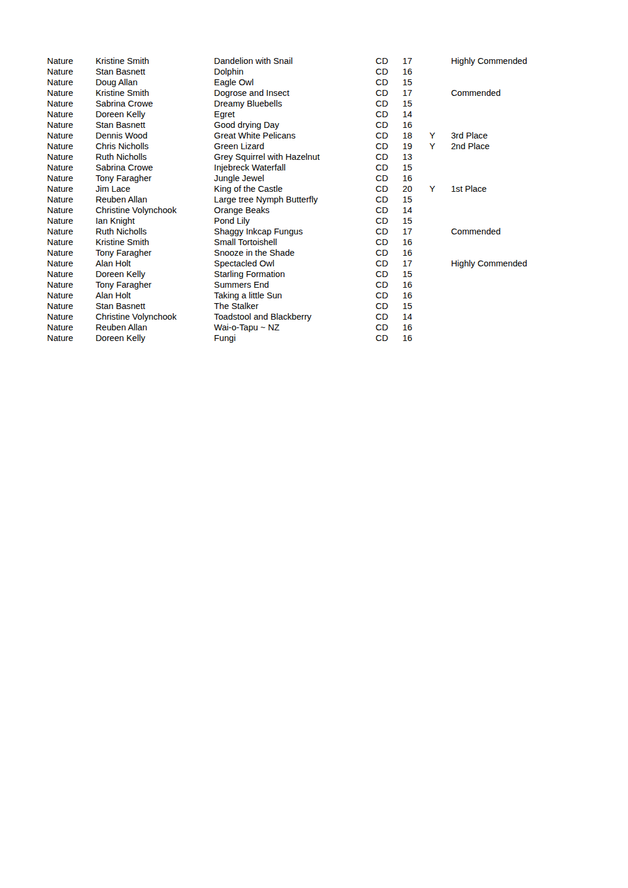| Nature | Kristine Smith | Dandelion with Snail | CD | 17 | | Highly Commended |
| Nature | Stan Basnett | Dolphin | CD | 16 | | |
| Nature | Doug Allan | Eagle Owl | CD | 15 | | |
| Nature | Kristine Smith | Dogrose and Insect | CD | 17 | | Commended |
| Nature | Sabrina Crowe | Dreamy Bluebells | CD | 15 | | |
| Nature | Doreen Kelly | Egret | CD | 14 | | |
| Nature | Stan Basnett | Good drying Day | CD | 16 | | |
| Nature | Dennis Wood | Great White Pelicans | CD | 18 | Y | 3rd Place |
| Nature | Chris Nicholls | Green Lizard | CD | 19 | Y | 2nd Place |
| Nature | Ruth Nicholls | Grey Squirrel with Hazelnut | CD | 13 | | |
| Nature | Sabrina Crowe | Injebreck Waterfall | CD | 15 | | |
| Nature | Tony Faragher | Jungle Jewel | CD | 16 | | |
| Nature | Jim Lace | King of the Castle | CD | 20 | Y | 1st Place |
| Nature | Reuben Allan | Large tree Nymph Butterfly | CD | 15 | | |
| Nature | Christine Volynchook | Orange Beaks | CD | 14 | | |
| Nature | Ian Knight | Pond Lily | CD | 15 | | |
| Nature | Ruth Nicholls | Shaggy Inkcap Fungus | CD | 17 | | Commended |
| Nature | Kristine Smith | Small Tortoishell | CD | 16 | | |
| Nature | Tony Faragher | Snooze in the Shade | CD | 16 | | |
| Nature | Alan Holt | Spectacled Owl | CD | 17 | | Highly Commended |
| Nature | Doreen Kelly | Starling Formation | CD | 15 | | |
| Nature | Tony Faragher | Summers End | CD | 16 | | |
| Nature | Alan Holt | Taking a little Sun | CD | 16 | | |
| Nature | Stan Basnett | The Stalker | CD | 15 | | |
| Nature | Christine Volynchook | Toadstool and Blackberry | CD | 14 | | |
| Nature | Reuben Allan | Wai-o-Tapu ~ NZ | CD | 16 | | |
| Nature | Doreen Kelly | Fungi | CD | 16 | | |